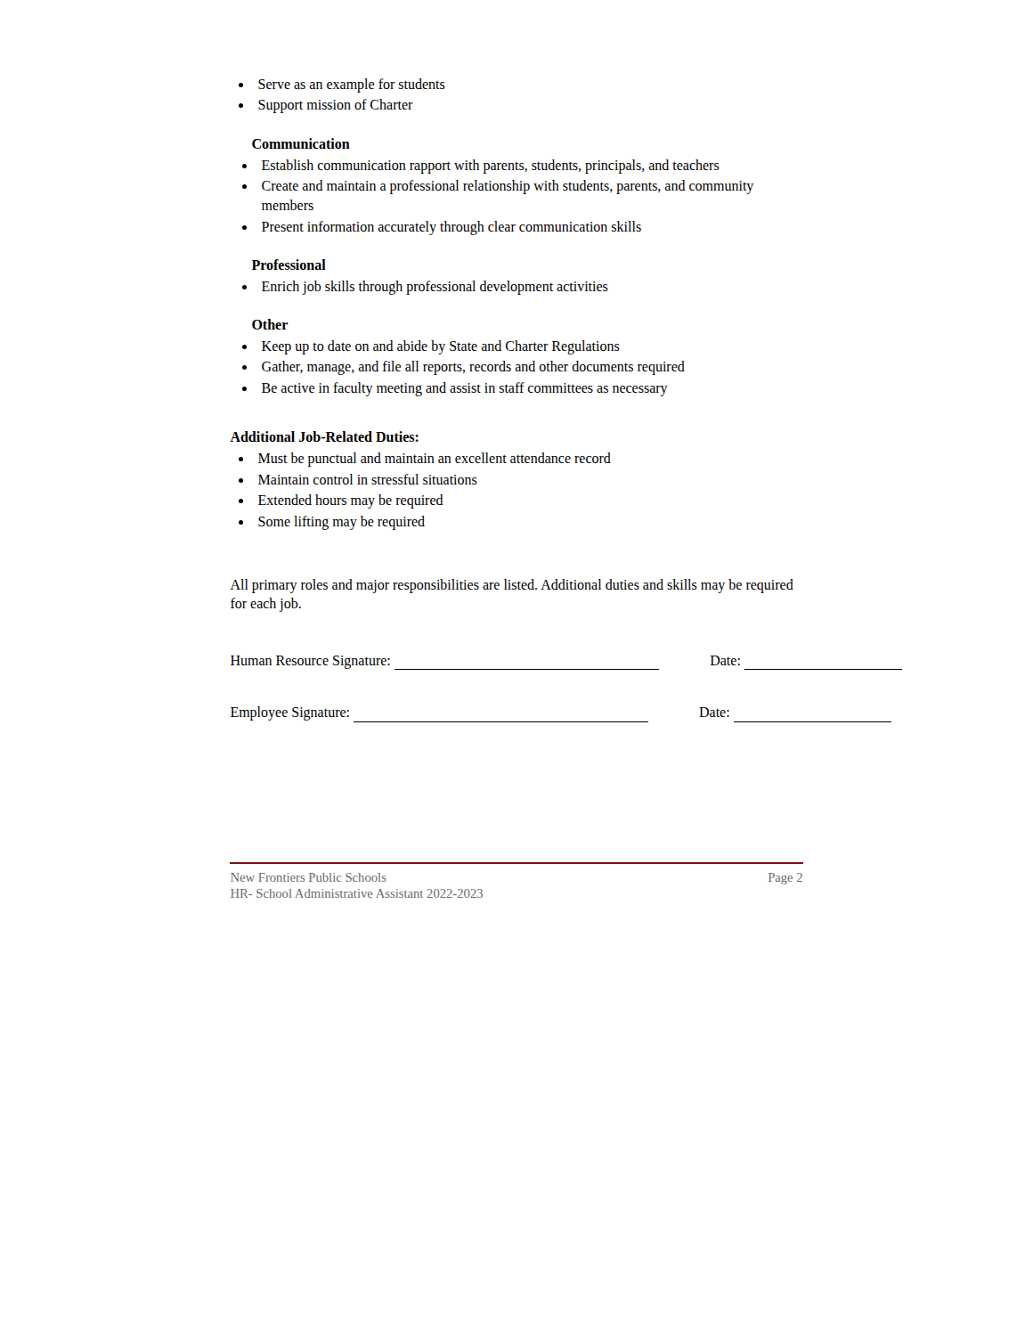Serve as an example for students
Support mission of Charter
Communication
Establish communication rapport with parents, students, principals, and teachers
Create and maintain a professional relationship with students, parents, and community members
Present information accurately through clear communication skills
Professional
Enrich job skills through professional development activities
Other
Keep up to date on and abide by State and Charter Regulations
Gather, manage, and file all reports, records and other documents required
Be active in faculty meeting and assist in staff committees as necessary
Additional Job-Related Duties:
Must be punctual and maintain an excellent attendance record
Maintain control in stressful situations
Extended hours may be required
Some lifting may be required
All primary roles and major responsibilities are listed. Additional duties and skills may be required for each job.
Human Resource Signature: Date:
Employee Signature: Date:
New Frontiers Public Schools
HR- School Administrative Assistant 2022-2023
Page 2